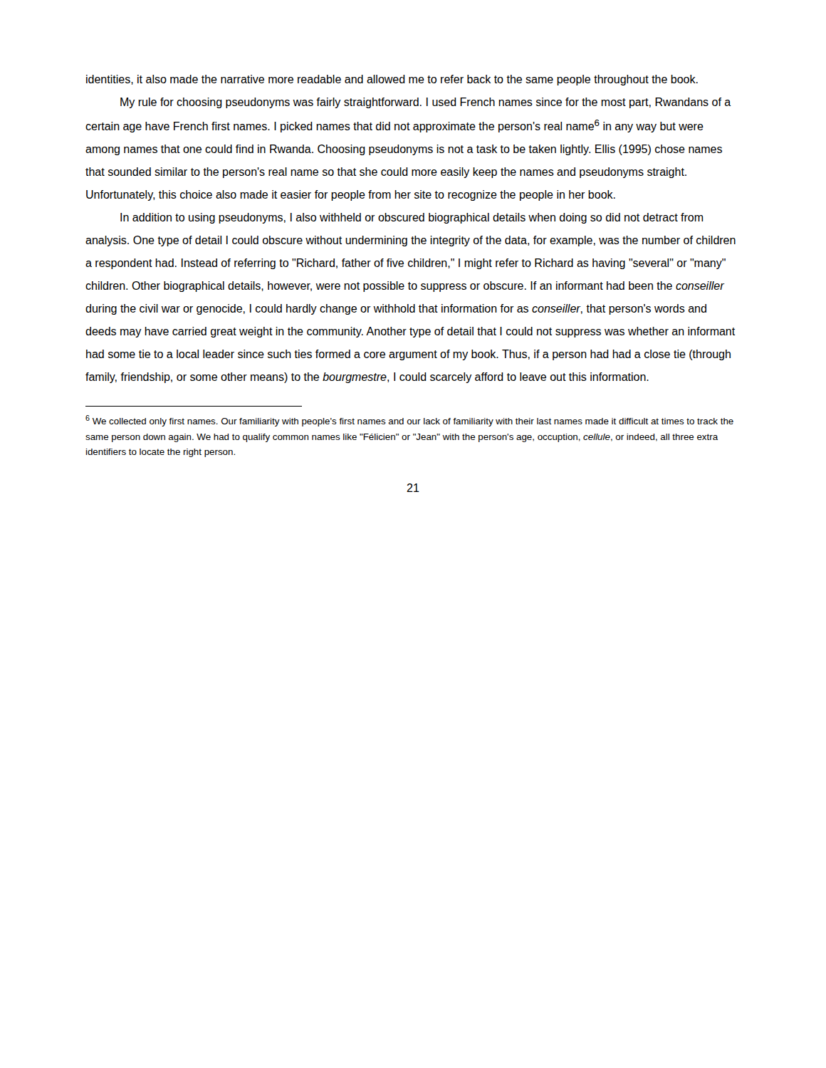identities, it also made the narrative more readable and allowed me to refer back to the same people throughout the book.
My rule for choosing pseudonyms was fairly straightforward. I used French names since for the most part, Rwandans of a certain age have French first names. I picked names that did not approximate the person's real name6 in any way but were among names that one could find in Rwanda. Choosing pseudonyms is not a task to be taken lightly. Ellis (1995) chose names that sounded similar to the person's real name so that she could more easily keep the names and pseudonyms straight. Unfortunately, this choice also made it easier for people from her site to recognize the people in her book.
In addition to using pseudonyms, I also withheld or obscured biographical details when doing so did not detract from analysis. One type of detail I could obscure without undermining the integrity of the data, for example, was the number of children a respondent had. Instead of referring to "Richard, father of five children," I might refer to Richard as having "several" or "many" children. Other biographical details, however, were not possible to suppress or obscure. If an informant had been the conseiller during the civil war or genocide, I could hardly change or withhold that information for as conseiller, that person's words and deeds may have carried great weight in the community. Another type of detail that I could not suppress was whether an informant had some tie to a local leader since such ties formed a core argument of my book. Thus, if a person had had a close tie (through family, friendship, or some other means) to the bourgmestre, I could scarcely afford to leave out this information.
6 We collected only first names. Our familiarity with people's first names and our lack of familiarity with their last names made it difficult at times to track the same person down again. We had to qualify common names like "Félicien" or "Jean" with the person's age, occuption, cellule, or indeed, all three extra identifiers to locate the right person.
21